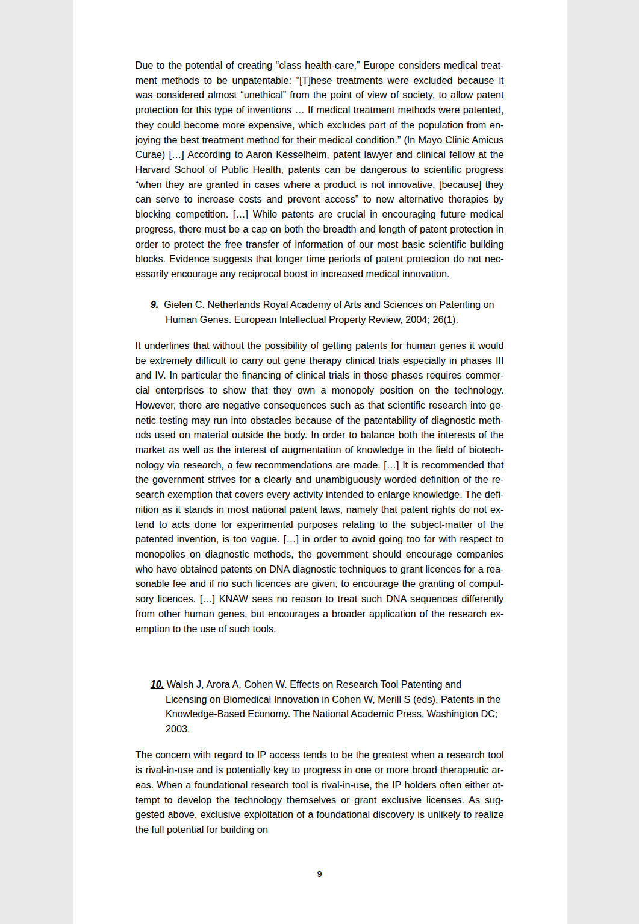Due to the potential of creating “class health-care,” Europe considers medical treatment methods to be unpatentable: “[T]hese treatments were excluded because it was considered almost “unethical” from the point of view of society, to allow patent protection for this type of inventions … If medical treatment methods were patented, they could become more expensive, which excludes part of the population from enjoying the best treatment method for their medical condition.” (In Mayo Clinic Amicus Curae) […] According to Aaron Kesselheim, patent lawyer and clinical fellow at the Harvard School of Public Health, patents can be dangerous to scientific progress “when they are granted in cases where a product is not innovative, [because] they can serve to increase costs and prevent access” to new alternative therapies by blocking competition. […] While patents are crucial in encouraging future medical progress, there must be a cap on both the breadth and length of patent protection in order to protect the free transfer of information of our most basic scientific building blocks. Evidence suggests that longer time periods of patent protection do not necessarily encourage any reciprocal boost in increased medical innovation.
9. Gielen C. Netherlands Royal Academy of Arts and Sciences on Patenting on Human Genes. European Intellectual Property Review, 2004; 26(1).
It underlines that without the possibility of getting patents for human genes it would be extremely difficult to carry out gene therapy clinical trials especially in phases III and IV. In particular the financing of clinical trials in those phases requires commercial enterprises to show that they own a monopoly position on the technology. However, there are negative consequences such as that scientific research into genetic testing may run into obstacles because of the patentability of diagnostic methods used on material outside the body. In order to balance both the interests of the market as well as the interest of augmentation of knowledge in the field of biotechnology via research, a few recommendations are made. […] It is recommended that the government strives for a clearly and unambiguously worded definition of the research exemption that covers every activity intended to enlarge knowledge. The definition as it stands in most national patent laws, namely that patent rights do not extend to acts done for experimental purposes relating to the subject-matter of the patented invention, is too vague. […] in order to avoid going too far with respect to monopolies on diagnostic methods, the government should encourage companies who have obtained patents on DNA diagnostic techniques to grant licences for a reasonable fee and if no such licences are given, to encourage the granting of compulsory licences. […] KNAW sees no reason to treat such DNA sequences differently from other human genes, but encourages a broader application of the research exemption to the use of such tools.
10. Walsh J, Arora A, Cohen W. Effects on Research Tool Patenting and Licensing on Biomedical Innovation in Cohen W, Merill S (eds). Patents in the Knowledge-Based Economy. The National Academic Press, Washington DC; 2003.
The concern with regard to IP access tends to be the greatest when a research tool is rival-in-use and is potentially key to progress in one or more broad therapeutic areas. When a foundational research tool is rival-in-use, the IP holders often either attempt to develop the technology themselves or grant exclusive licenses. As suggested above, exclusive exploitation of a foundational discovery is unlikely to realize the full potential for building on
9